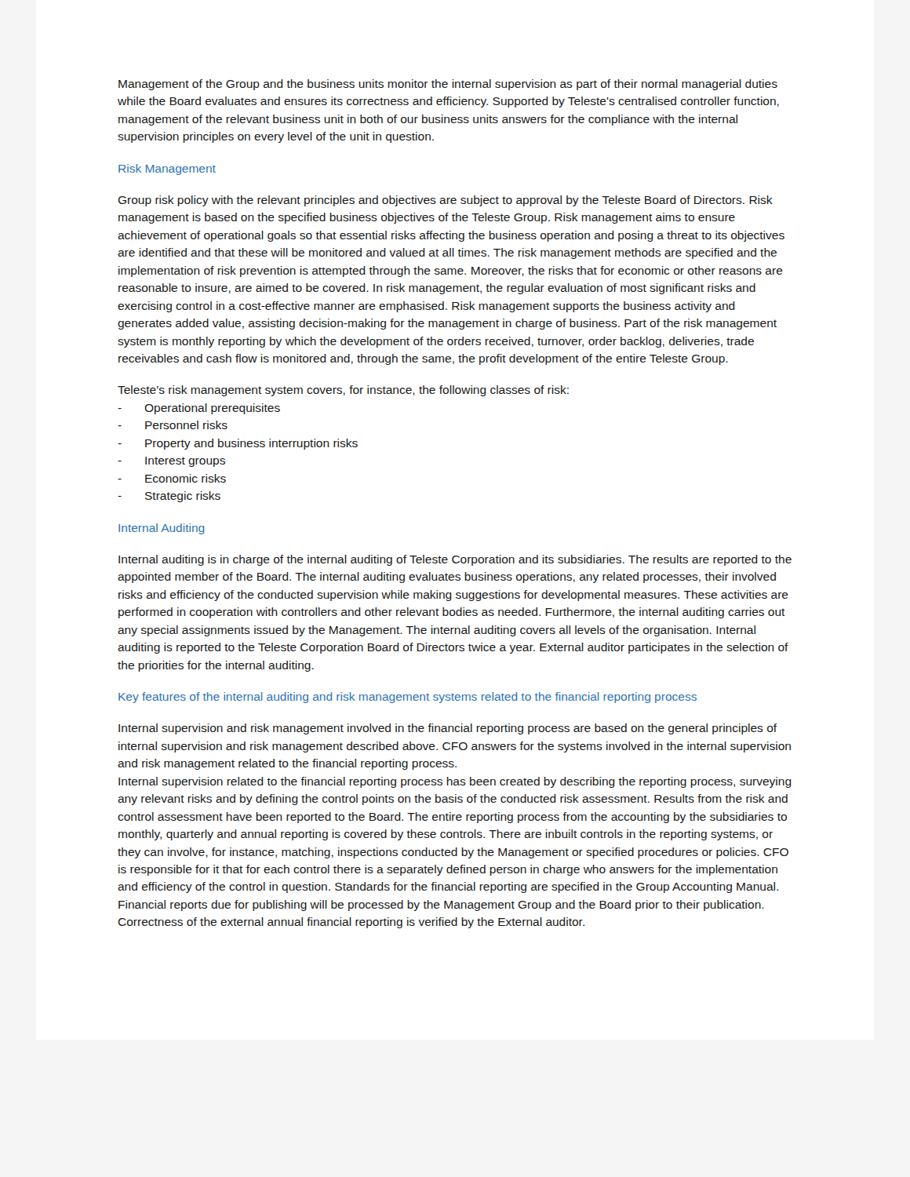Management of the Group and the business units monitor the internal supervision as part of their normal managerial duties while the Board evaluates and ensures its correctness and efficiency. Supported by Teleste's centralised controller function, management of the relevant business unit in both of our business units answers for the compliance with the internal supervision principles on every level of the unit in question.
Risk Management
Group risk policy with the relevant principles and objectives are subject to approval by the Teleste Board of Directors. Risk management is based on the specified business objectives of the Teleste Group. Risk management aims to ensure achievement of operational goals so that essential risks affecting the business operation and posing a threat to its objectives are identified and that these will be monitored and valued at all times. The risk management methods are specified and the implementation of risk prevention is attempted through the same. Moreover, the risks that for economic or other reasons are reasonable to insure, are aimed to be covered. In risk management, the regular evaluation of most significant risks and exercising control in a cost-effective manner are emphasised. Risk management supports the business activity and generates added value, assisting decision-making for the management in charge of business. Part of the risk management system is monthly reporting by which the development of the orders received, turnover, order backlog, deliveries, trade receivables and cash flow is monitored and, through the same, the profit development of the entire Teleste Group.
Teleste’s risk management system covers, for instance, the following classes of risk:
Operational prerequisites
Personnel risks
Property and business interruption risks
Interest groups
Economic risks
Strategic risks
Internal Auditing
Internal auditing is in charge of the internal auditing of Teleste Corporation and its subsidiaries. The results are reported to the appointed member of the Board. The internal auditing evaluates business operations, any related processes, their involved risks and efficiency of the conducted supervision while making suggestions for developmental measures. These activities are performed in cooperation with controllers and other relevant bodies as needed. Furthermore, the internal auditing carries out any special assignments issued by the Management. The internal auditing covers all levels of the organisation. Internal auditing is reported to the Teleste Corporation Board of Directors twice a year. External auditor participates in the selection of the priorities for the internal auditing.
Key features of the internal auditing and risk management systems related to the financial reporting process
Internal supervision and risk management involved in the financial reporting process are based on the general principles of internal supervision and risk management described above. CFO answers for the systems involved in the internal supervision and risk management related to the financial reporting process.
Internal supervision related to the financial reporting process has been created by describing the reporting process, surveying any relevant risks and by defining the control points on the basis of the conducted risk assessment. Results from the risk and control assessment have been reported to the Board. The entire reporting process from the accounting by the subsidiaries to monthly, quarterly and annual reporting is covered by these controls. There are inbuilt controls in the reporting systems, or they can involve, for instance, matching, inspections conducted by the Management or specified procedures or policies. CFO is responsible for it that for each control there is a separately defined person in charge who answers for the implementation and efficiency of the control in question. Standards for the financial reporting are specified in the Group Accounting Manual. Financial reports due for publishing will be processed by the Management Group and the Board prior to their publication. Correctness of the external annual financial reporting is verified by the External auditor.